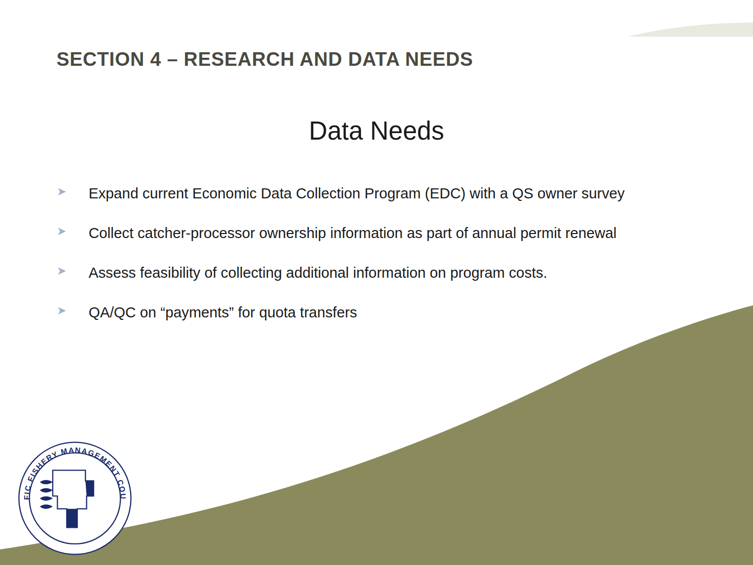Section 4 – Research and Data Needs
Data Needs
Expand current Economic Data Collection Program (EDC) with a QS owner survey
Collect catcher-processor ownership information as part of annual permit renewal
Assess feasibility of collecting additional information on program costs.
QA/QC on “payments” for quota transfers
PACIFIC FISHERY MANAGEMENT COUNCIL